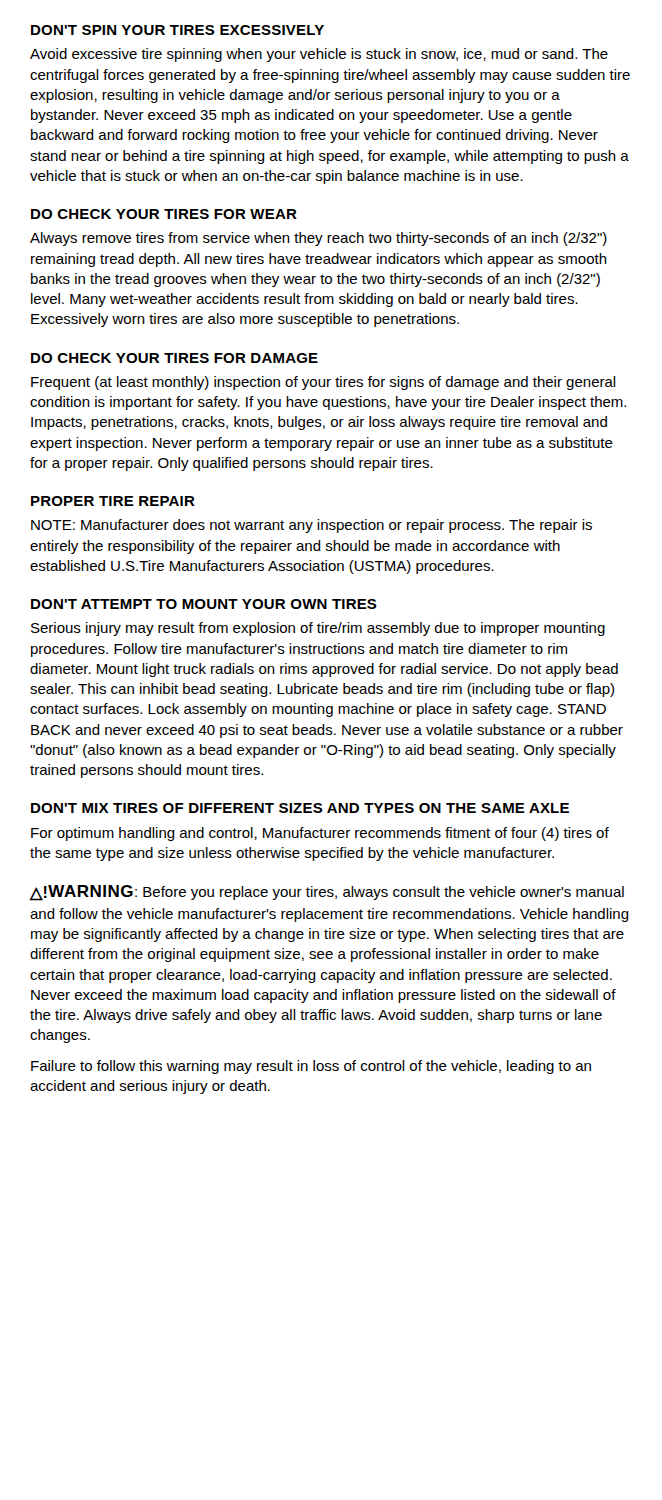Don't Spin Your Tires Excessively
Avoid excessive tire spinning when your vehicle is stuck in snow, ice, mud or sand. The centrifugal forces generated by a free-spinning tire/wheel assembly may cause sudden tire explosion, resulting in vehicle damage and/or serious personal injury to you or a bystander. Never exceed 35 mph as indicated on your speedometer. Use a gentle backward and forward rocking motion to free your vehicle for continued driving. Never stand near or behind a tire spinning at high speed, for example, while attempting to push a vehicle that is stuck or when an on-the-car spin balance machine is in use.
Do Check Your Tires For Wear
Always remove tires from service when they reach two thirty-seconds of an inch (2/32") remaining tread depth. All new tires have treadwear indicators which appear as smooth banks in the tread grooves when they wear to the two thirty-seconds of an inch (2/32") level. Many wet-weather accidents result from skidding on bald or nearly bald tires. Excessively worn tires are also more susceptible to penetrations.
Do Check Your Tires For Damage
Frequent (at least monthly) inspection of your tires for signs of damage and their general condition is important for safety. If you have questions, have your tire Dealer inspect them. Impacts, penetrations, cracks, knots, bulges, or air loss always require tire removal and expert inspection. Never perform a temporary repair or use an inner tube as a substitute for a proper repair. Only qualified persons should repair tires.
Proper Tire Repair
NOTE: Manufacturer does not warrant any inspection or repair process. The repair is entirely the responsibility of the repairer and should be made in accordance with established U.S.Tire Manufacturers Association (USTMA) procedures.
Don't Attempt To Mount Your Own Tires
Serious injury may result from explosion of tire/rim assembly due to improper mounting procedures. Follow tire manufacturer's instructions and match tire diameter to rim diameter. Mount light truck radials on rims approved for radial service. Do not apply bead sealer. This can inhibit bead seating. Lubricate beads and tire rim (including tube or flap) contact surfaces. Lock assembly on mounting machine or place in safety cage. STAND BACK and never exceed 40 psi to seat beads. Never use a volatile substance or a rubber "donut" (also known as a bead expander or "O-Ring") to aid bead seating. Only specially trained persons should mount tires.
Don't Mix Tires Of Different Sizes And Types On The Same Axle
For optimum handling and control, Manufacturer recommends fitment of four (4) tires of the same type and size unless otherwise specified by the vehicle manufacturer.
△!WARNING: Before you replace your tires, always consult the vehicle owner's manual and follow the vehicle manufacturer's replacement tire recommendations. Vehicle handling may be significantly affected by a change in tire size or type. When selecting tires that are different from the original equipment size, see a professional installer in order to make certain that proper clearance, load-carrying capacity and inflation pressure are selected. Never exceed the maximum load capacity and inflation pressure listed on the sidewall of the tire. Always drive safely and obey all traffic laws. Avoid sudden, sharp turns or lane changes.
Failure to follow this warning may result in loss of control of the vehicle, leading to an accident and serious injury or death.